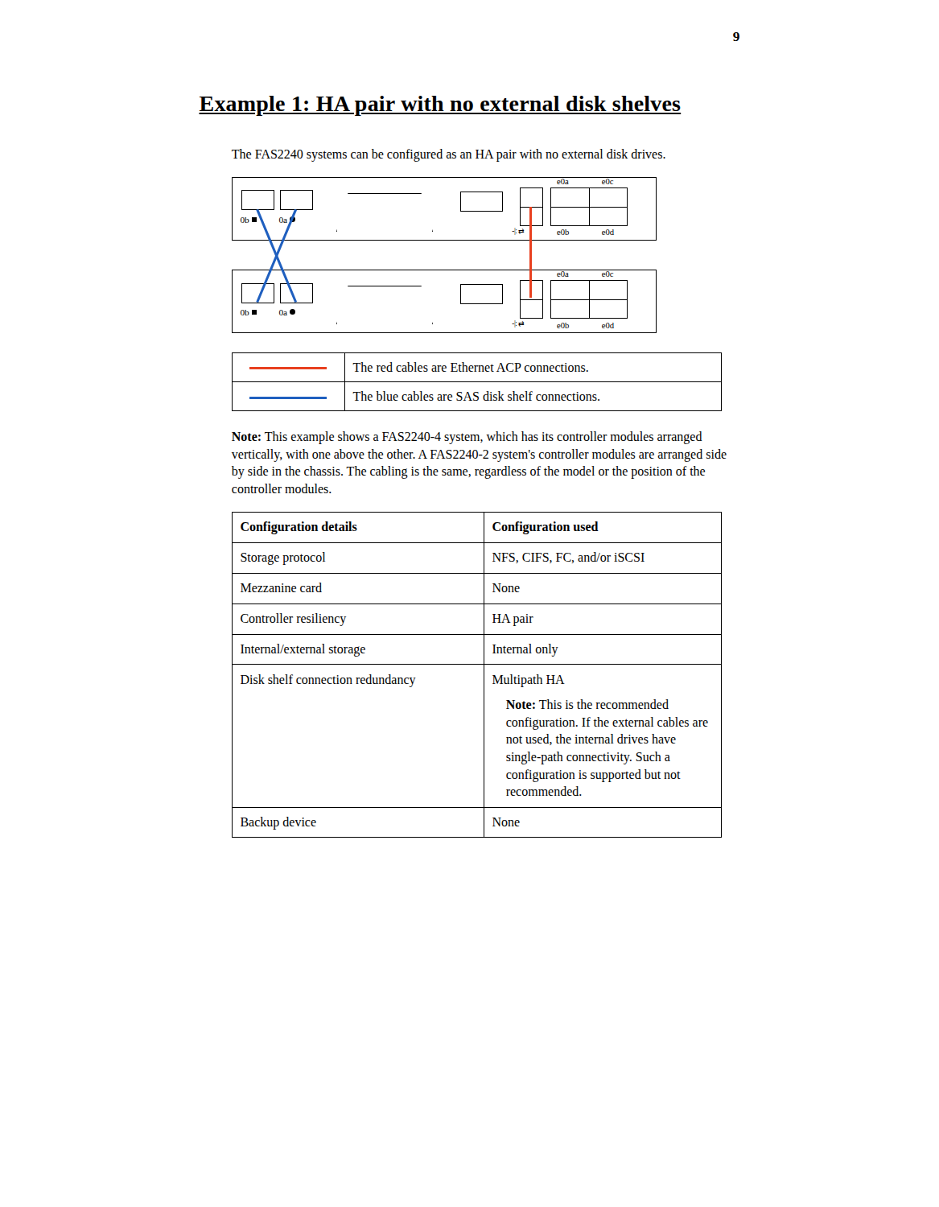9
Example 1: HA pair with no external disk shelves
The FAS2240 systems can be configured as an HA pair with no external disk drives.
0b
0a
-|: ⇄
e0a
e0c
e0b
e0d
0b
0a
-|: ⇄
e0a
e0c
e0b
e0d
| | The red cables are Ethernet ACP connections. |
| | The blue cables are SAS disk shelf connections. |
Note: This example shows a FAS2240-4 system, which has its controller modules arranged vertically, with one above the other. A FAS2240-2 system's controller modules are arranged side by side in the chassis. The cabling is the same, regardless of the model or the position of the controller modules.
| Configuration details | Configuration used |
| --- | --- |
| Storage protocol | NFS, CIFS, FC, and/or iSCSI |
| Mezzanine card | None |
| Controller resiliency | HA pair |
| Internal/external storage | Internal only |
| Disk shelf connection redundancy | Multipath HA Note: This is the recommended configuration. If the external cables are not used, the internal drives have single-path connectivity. Such a configuration is supported but not recommended. |
| Backup device | None |